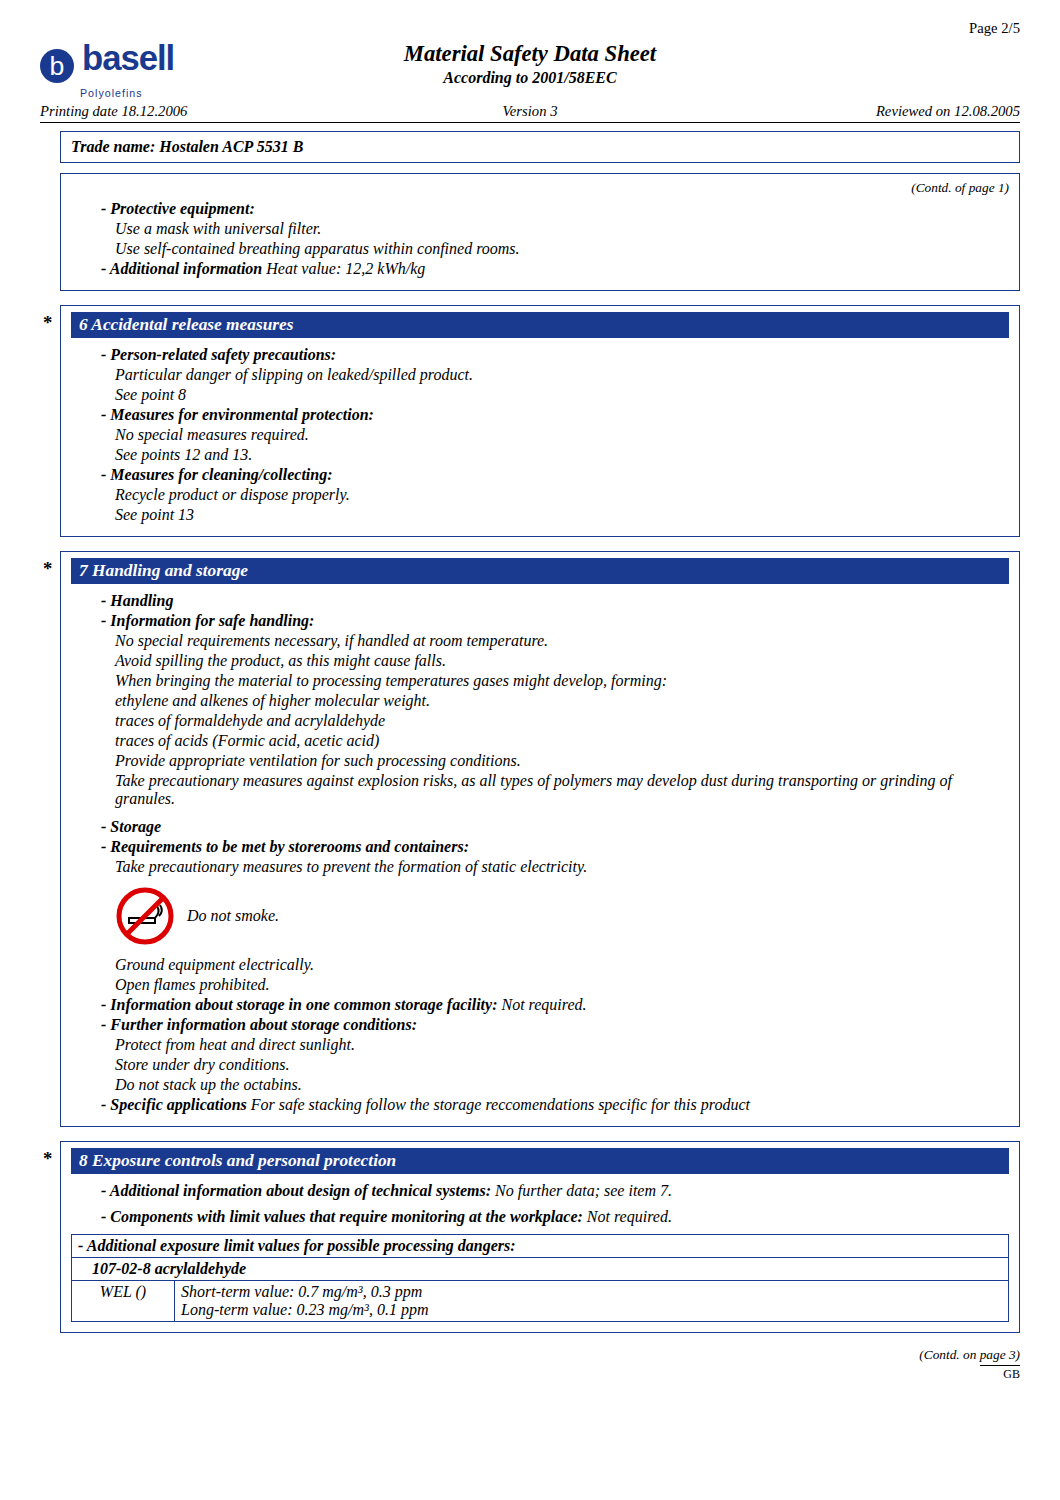Page 2/5
b basell
Polyolefins
Material Safety Data Sheet
According to 2001/58EEC
Printing date 18.12.2006 Version 3 Reviewed on 12.08.2005
Trade name: Hostalen ACP 5531 B
(Contd. of page 1)
- Protective equipment:
Use a mask with universal filter.
Use self-contained breathing apparatus within confined rooms.
- Additional information Heat value: 12,2 kWh/kg
*
6 Accidental release measures
- Person-related safety precautions:
Particular danger of slipping on leaked/spilled product.
See point 8
- Measures for environmental protection:
No special measures required.
See points 12 and 13.
- Measures for cleaning/collecting:
Recycle product or dispose properly.
See point 13
*
7 Handling and storage
- Handling
- Information for safe handling:
No special requirements necessary, if handled at room temperature.
Avoid spilling the product, as this might cause falls.
When bringing the material to processing temperatures gases might develop, forming:
ethylene and alkenes of higher molecular weight.
traces of formaldehyde and acrylaldehyde
traces of acids (Formic acid, acetic acid)
Provide appropriate ventilation for such processing conditions.
Take precautionary measures against explosion risks, as all types of polymers may develop dust during transporting or grinding of granules.
- Storage
- Requirements to be met by storerooms and containers:
Take precautionary measures to prevent the formation of static electricity.
Do not smoke.
Ground equipment electrically.
Open flames prohibited.
- Information about storage in one common storage facility: Not required.
- Further information about storage conditions:
Protect from heat and direct sunlight.
Store under dry conditions.
Do not stack up the octabins.
- Specific applications For safe stacking follow the storage reccomendations specific for this product
*
8 Exposure controls and personal protection
- Additional information about design of technical systems: No further data; see item 7.
- Components with limit values that require monitoring at the workplace: Not required.
| - Additional exposure limit values for possible processing dangers: |
| 107-02-8 acrylaldehyde |
| WEL () | Short-term value: 0.7 mg/m³, 0.3 ppm Long-term value: 0.23 mg/m³, 0.1 ppm |
(Contd. on page 3)
GB